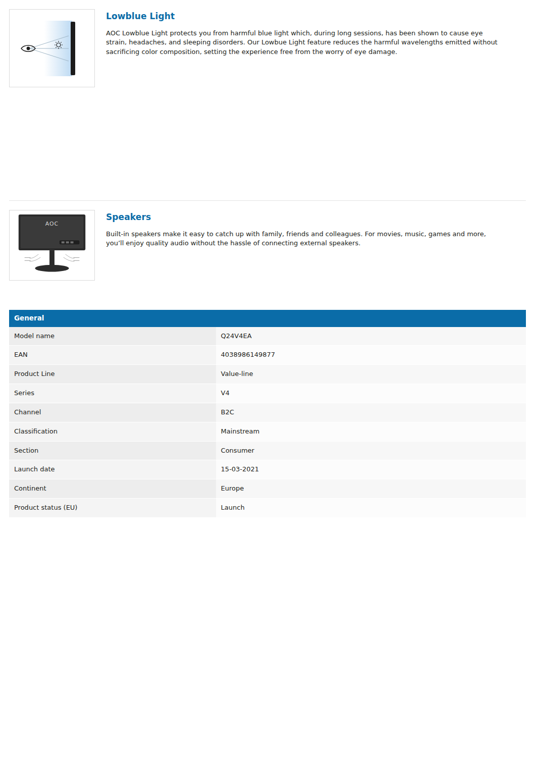Lowblue Light
AOC Lowblue Light protects you from harmful blue light which, during long sessions, has been shown to cause eye strain, headaches, and sleeping disorders. Our Lowbue Light feature reduces the harmful wavelengths emitted without sacrificing color composition, setting the experience free from the worry of eye damage.
AOC
Speakers
Built-in speakers make it easy to catch up with family, friends and colleagues. For movies, music, games and more, you’ll enjoy quality audio without the hassle of connecting external speakers.
General
| Model name | Q24V4EA |
| EAN | 4038986149877 |
| Product Line | Value-line |
| Series | V4 |
| Channel | B2C |
| Classification | Mainstream |
| Section | Consumer |
| Launch date | 15-03-2021 |
| Continent | Europe |
| Product status (EU) | Launch |